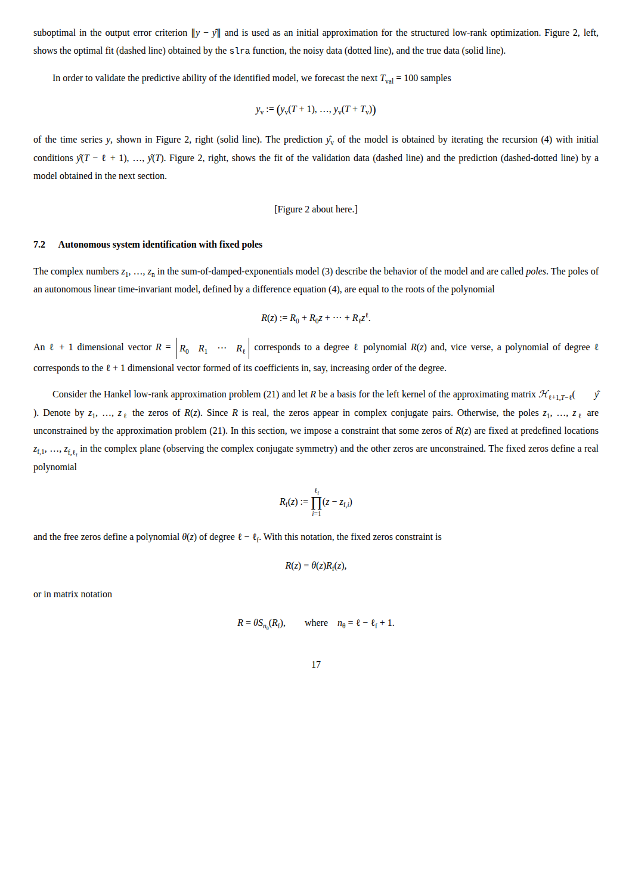suboptimal in the output error criterion ∥y − ŷ∥ and is used as an initial approximation for the structured low-rank optimization. Figure 2, left, shows the optimal fit (dashed line) obtained by the slra function, the noisy data (dotted line), and the true data (solid line).
In order to validate the predictive ability of the identified model, we forecast the next Tval = 100 samples
yv := (yv(T + 1), …, yv(T + Tv))
of the time series y, shown in Figure 2, right (solid line). The prediction ŷv of the model is obtained by iterating the recursion (4) with initial conditions ŷ(T − ℓ + 1), …, ŷ(T). Figure 2, right, shows the fit of the validation data (dashed line) and the prediction (dashed-dotted line) by a model obtained in the next section.
[Figure 2 about here.]
7.2 Autonomous system identification with fixed poles
The complex numbers z1, …, zn in the sum-of-damped-exponentials model (3) describe the behavior of the model and are called poles. The poles of an autonomous linear time-invariant model, defined by a difference equation (4), are equal to the roots of the polynomial
R(z) := R0 + R0z + ··· + Rℓzℓ.
An ℓ + 1 dimensional vector R = R0 R1 ··· Rℓ corresponds to a degree ℓ polynomial R(z) and, vice verse, a polynomial of degree ℓ corresponds to the ℓ + 1 dimensional vector formed of its coefficients in, say, increasing order of the degree.
Consider the Hankel low-rank approximation problem (21) and let R be a basis for the left kernel of the approximating matrix ℋℓ+1,T−ℓ(ŷ). Denote by z1, …, zℓ the zeros of R(z). Since R is real, the zeros appear in complex conjugate pairs. Otherwise, the poles z1, …, zℓ are unconstrained by the approximation problem (21). In this section, we impose a constraint that some zeros of R(z) are fixed at predefined locations zf,1, …, zf,ℓf in the complex plane (observing the complex conjugate symmetry) and the other zeros are unconstrained. The fixed zeros define a real polynomial
Rf(z) := ℓf∏i=1(z − zf,i)
and the free zeros define a polynomial θ(z) of degree ℓ − ℓf. With this notation, the fixed zeros constraint is
R(z) = θ(z)Rf(z),
or in matrix notation
R = θSnθ(Rf), where nθ = ℓ − ℓf + 1.
17